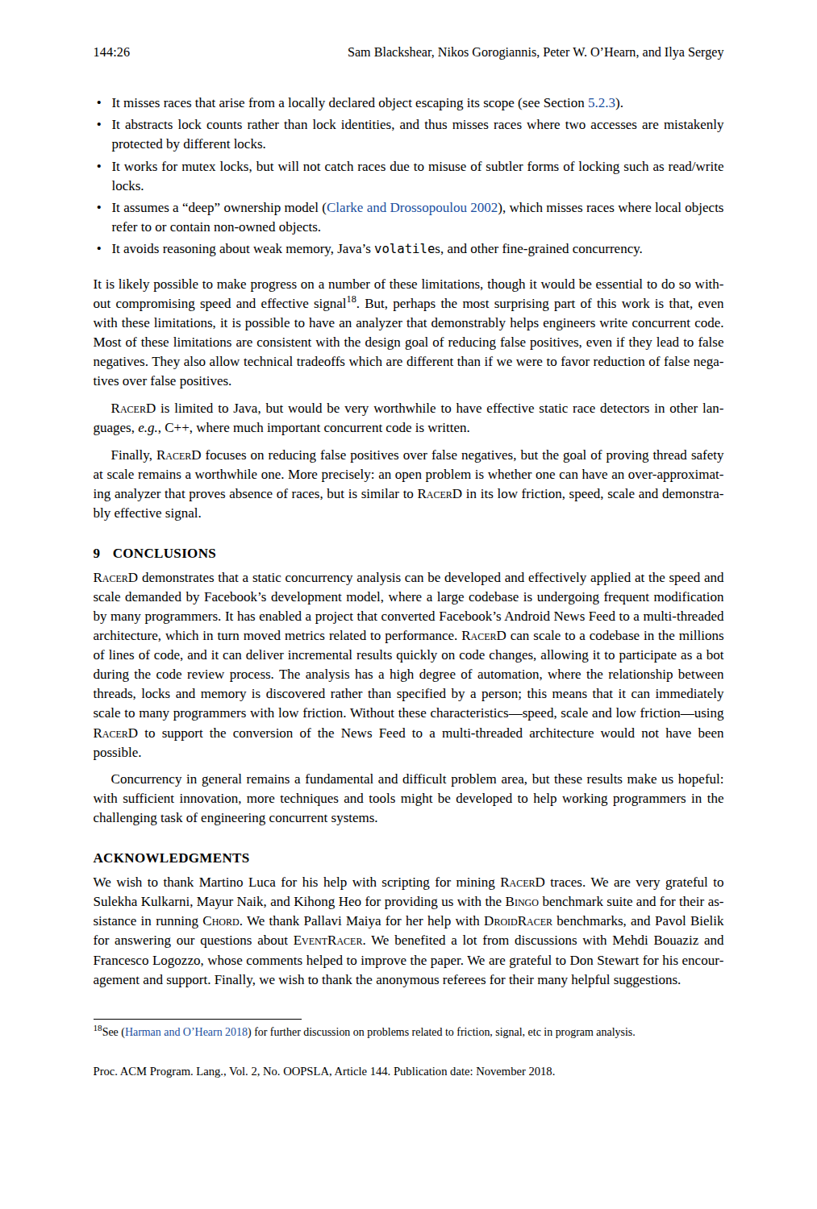144:26 Sam Blackshear, Nikos Gorogiannis, Peter W. O’Hearn, and Ilya Sergey
It misses races that arise from a locally declared object escaping its scope (see Section 5.2.3).
It abstracts lock counts rather than lock identities, and thus misses races where two accesses are mistakenly protected by different locks.
It works for mutex locks, but will not catch races due to misuse of subtler forms of locking such as read/write locks.
It assumes a “deep” ownership model (Clarke and Drossopoulou 2002), which misses races where local objects refer to or contain non-owned objects.
It avoids reasoning about weak memory, Java’s volatiles, and other fine-grained concurrency.
It is likely possible to make progress on a number of these limitations, though it would be essential to do so without compromising speed and effective signal18. But, perhaps the most surprising part of this work is that, even with these limitations, it is possible to have an analyzer that demonstrably helps engineers write concurrent code. Most of these limitations are consistent with the design goal of reducing false positives, even if they lead to false negatives. They also allow technical tradeoffs which are different than if we were to favor reduction of false negatives over false positives.
RacerD is limited to Java, but would be very worthwhile to have effective static race detectors in other languages, e.g., C++, where much important concurrent code is written.
Finally, RacerD focuses on reducing false positives over false negatives, but the goal of proving thread safety at scale remains a worthwhile one. More precisely: an open problem is whether one can have an over-approximating analyzer that proves absence of races, but is similar to RacerD in its low friction, speed, scale and demonstrably effective signal.
9 Conclusions
RacerD demonstrates that a static concurrency analysis can be developed and effectively applied at the speed and scale demanded by Facebook’s development model, where a large codebase is undergoing frequent modification by many programmers. It has enabled a project that converted Facebook’s Android News Feed to a multi-threaded architecture, which in turn moved metrics related to performance. RacerD can scale to a codebase in the millions of lines of code, and it can deliver incremental results quickly on code changes, allowing it to participate as a bot during the code review process. The analysis has a high degree of automation, where the relationship between threads, locks and memory is discovered rather than specified by a person; this means that it can immediately scale to many programmers with low friction. Without these characteristics—speed, scale and low friction—using RacerD to support the conversion of the News Feed to a multi-threaded architecture would not have been possible.
Concurrency in general remains a fundamental and difficult problem area, but these results make us hopeful: with sufficient innovation, more techniques and tools might be developed to help working programmers in the challenging task of engineering concurrent systems.
Acknowledgments
We wish to thank Martino Luca for his help with scripting for mining RacerD traces. We are very grateful to Sulekha Kulkarni, Mayur Naik, and Kihong Heo for providing us with the Bingo benchmark suite and for their assistance in running Chord. We thank Pallavi Maiya for her help with DroidRacer benchmarks, and Pavol Bielik for answering our questions about EventRacer. We benefited a lot from discussions with Mehdi Bouaziz and Francesco Logozzo, whose comments helped to improve the paper. We are grateful to Don Stewart for his encouragement and support. Finally, we wish to thank the anonymous referees for their many helpful suggestions.
18See (Harman and O’Hearn 2018) for further discussion on problems related to friction, signal, etc in program analysis.
Proc. ACM Program. Lang., Vol. 2, No. OOPSLA, Article 144. Publication date: November 2018.